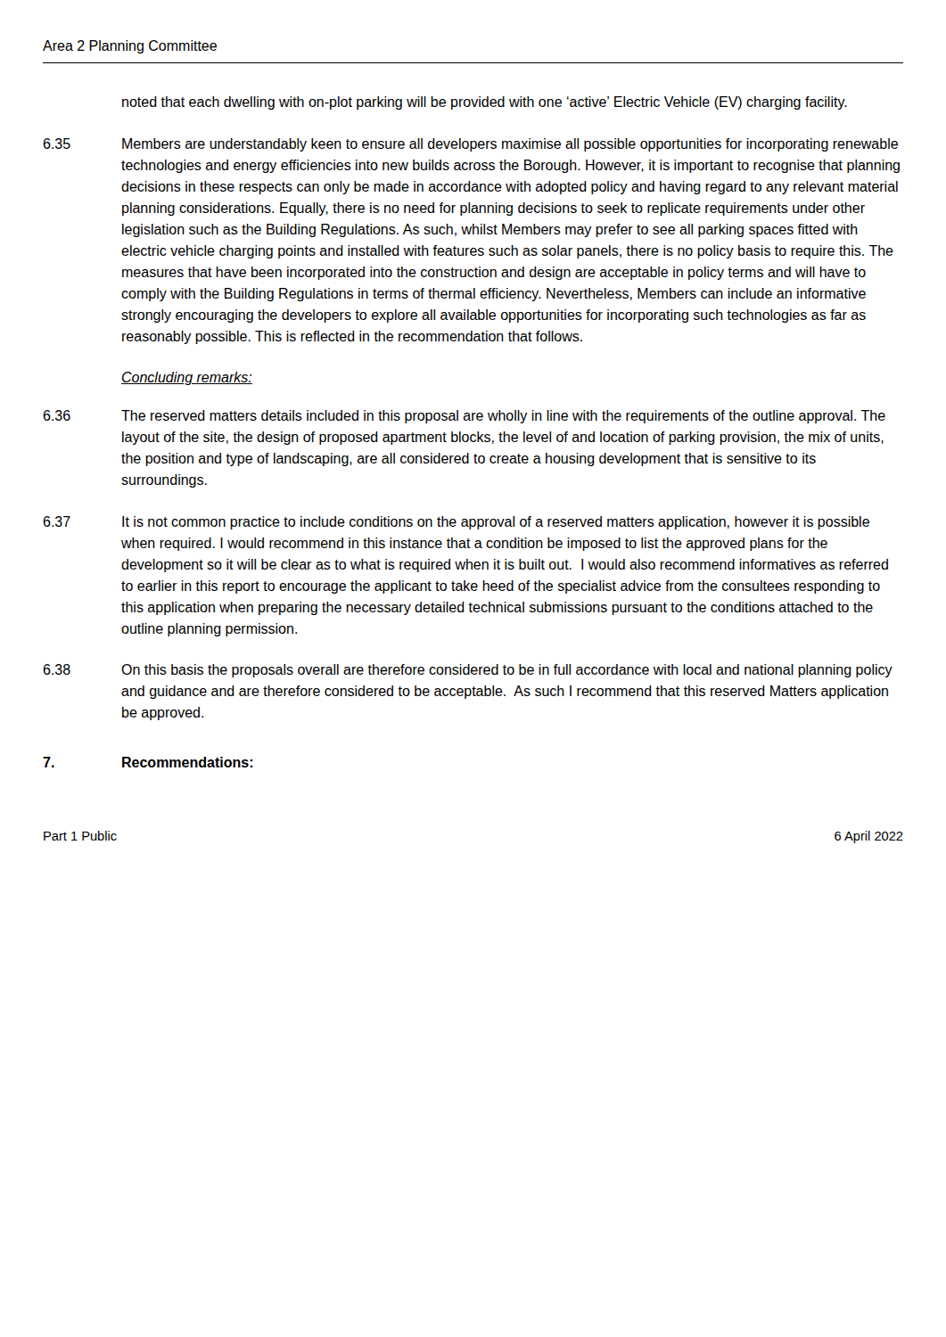Area 2 Planning Committee
noted that each dwelling with on-plot parking will be provided with one ‘active’ Electric Vehicle (EV) charging facility.
6.35
Members are understandably keen to ensure all developers maximise all possible opportunities for incorporating renewable technologies and energy efficiencies into new builds across the Borough. However, it is important to recognise that planning decisions in these respects can only be made in accordance with adopted policy and having regard to any relevant material planning considerations. Equally, there is no need for planning decisions to seek to replicate requirements under other legislation such as the Building Regulations. As such, whilst Members may prefer to see all parking spaces fitted with electric vehicle charging points and installed with features such as solar panels, there is no policy basis to require this. The measures that have been incorporated into the construction and design are acceptable in policy terms and will have to comply with the Building Regulations in terms of thermal efficiency. Nevertheless, Members can include an informative strongly encouraging the developers to explore all available opportunities for incorporating such technologies as far as reasonably possible. This is reflected in the recommendation that follows.
Concluding remarks:
6.36
The reserved matters details included in this proposal are wholly in line with the requirements of the outline approval. The layout of the site, the design of proposed apartment blocks, the level of and location of parking provision, the mix of units, the position and type of landscaping, are all considered to create a housing development that is sensitive to its surroundings.
6.37
It is not common practice to include conditions on the approval of a reserved matters application, however it is possible when required. I would recommend in this instance that a condition be imposed to list the approved plans for the development so it will be clear as to what is required when it is built out. I would also recommend informatives as referred to earlier in this report to encourage the applicant to take heed of the specialist advice from the consultees responding to this application when preparing the necessary detailed technical submissions pursuant to the conditions attached to the outline planning permission.
6.38
On this basis the proposals overall are therefore considered to be in full accordance with local and national planning policy and guidance and are therefore considered to be acceptable. As such I recommend that this reserved Matters application be approved.
7.
Recommendations:
Part 1 Public 6 April 2022